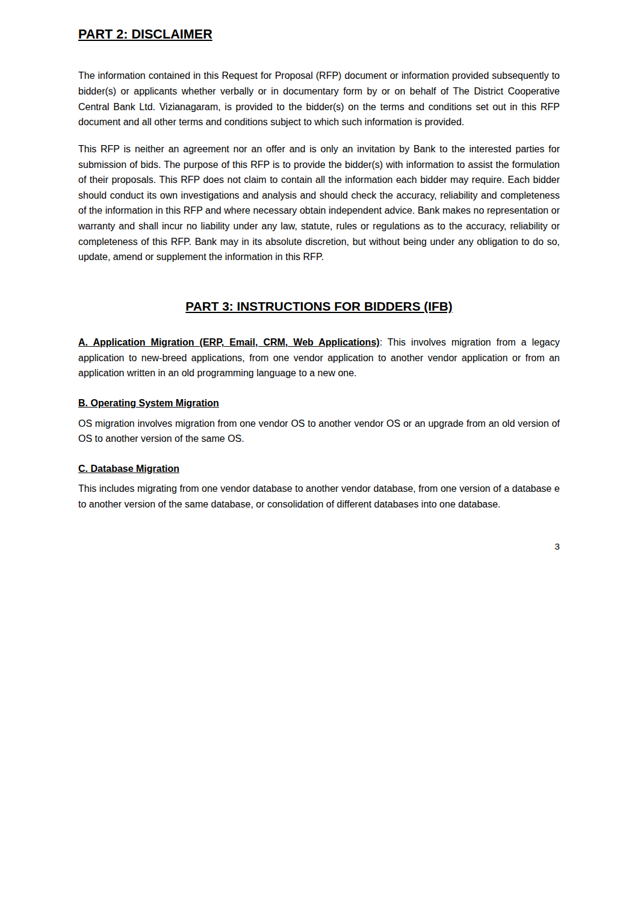PART 2: DISCLAIMER
The information contained in this Request for Proposal (RFP) document or information provided subsequently to bidder(s) or applicants whether verbally or in documentary form by or on behalf of The District Cooperative Central Bank Ltd. Vizianagaram, is provided to the bidder(s) on the terms and conditions set out in this RFP document and all other terms and conditions subject to which such information is provided.
This RFP is neither an agreement nor an offer and is only an invitation by Bank to the interested parties for submission of bids. The purpose of this RFP is to provide the bidder(s) with information to assist the formulation of their proposals. This RFP does not claim to contain all the information each bidder may require. Each bidder should conduct its own investigations and analysis and should check the accuracy, reliability and completeness of the information in this RFP and where necessary obtain independent advice. Bank makes no representation or warranty and shall incur no liability under any law, statute, rules or regulations as to the accuracy, reliability or completeness of this RFP. Bank may in its absolute discretion, but without being under any obligation to do so, update, amend or supplement the information in this RFP.
PART 3: INSTRUCTIONS FOR BIDDERS (IFB)
A. Application Migration (ERP, Email, CRM, Web Applications): This involves migration from a legacy application to new-breed applications, from one vendor application to another vendor application or from an application written in an old programming language to a new one.
B. Operating System Migration
OS migration involves migration from one vendor OS to another vendor OS or an upgrade from an old version of OS to another version of the same OS.
C. Database Migration
This includes migrating from one vendor database to another vendor database, from one version of a database e to another version of the same database, or consolidation of different databases into one database.
3